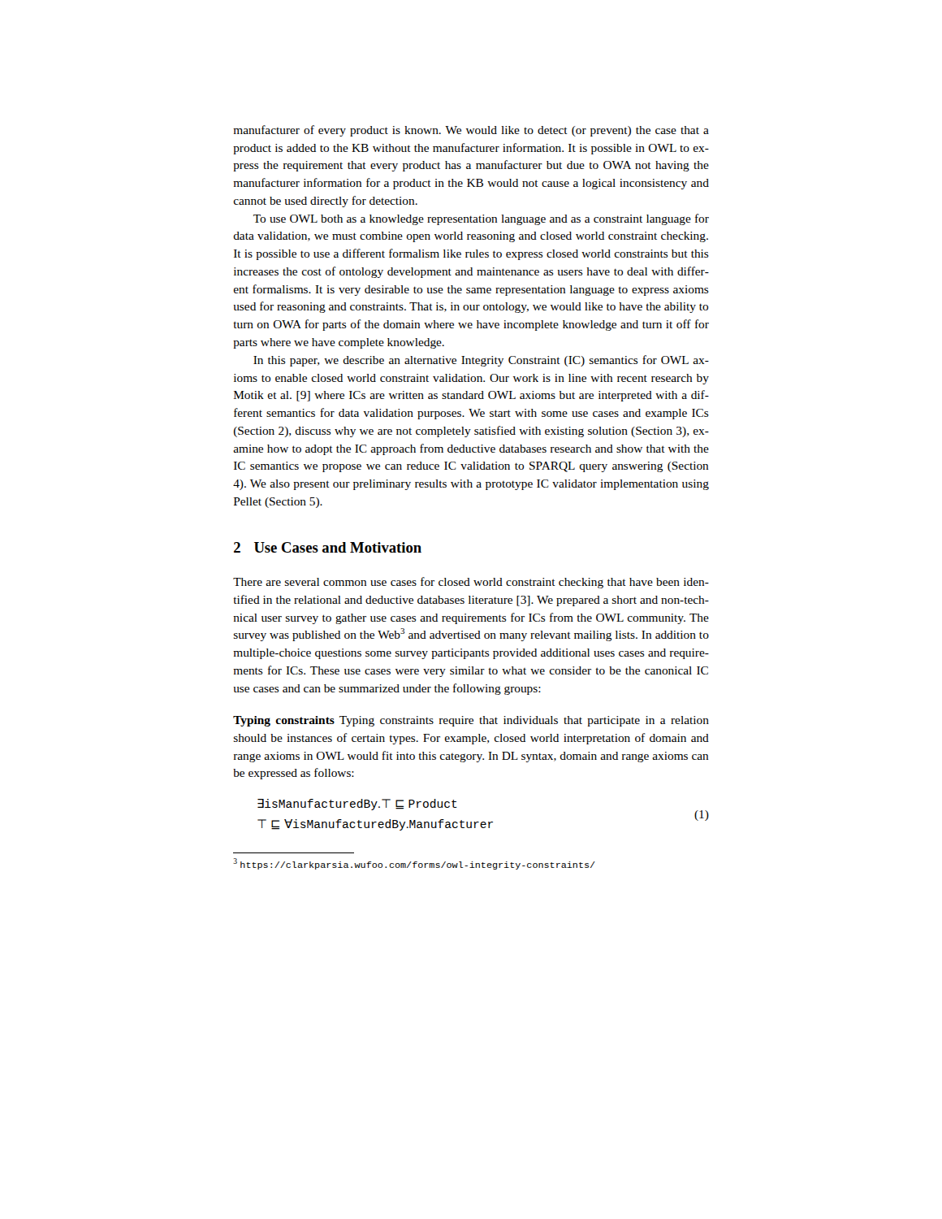manufacturer of every product is known. We would like to detect (or prevent) the case that a product is added to the KB without the manufacturer information. It is possible in OWL to express the requirement that every product has a manufacturer but due to OWA not having the manufacturer information for a product in the KB would not cause a logical inconsistency and cannot be used directly for detection.
To use OWL both as a knowledge representation language and as a constraint language for data validation, we must combine open world reasoning and closed world constraint checking. It is possible to use a different formalism like rules to express closed world constraints but this increases the cost of ontology development and maintenance as users have to deal with different formalisms. It is very desirable to use the same representation language to express axioms used for reasoning and constraints. That is, in our ontology, we would like to have the ability to turn on OWA for parts of the domain where we have incomplete knowledge and turn it off for parts where we have complete knowledge.
In this paper, we describe an alternative Integrity Constraint (IC) semantics for OWL axioms to enable closed world constraint validation. Our work is in line with recent research by Motik et al. [9] where ICs are written as standard OWL axioms but are interpreted with a different semantics for data validation purposes. We start with some use cases and example ICs (Section 2), discuss why we are not completely satisfied with existing solution (Section 3), examine how to adopt the IC approach from deductive databases research and show that with the IC semantics we propose we can reduce IC validation to SPARQL query answering (Section 4). We also present our preliminary results with a prototype IC validator implementation using Pellet (Section 5).
2 Use Cases and Motivation
There are several common use cases for closed world constraint checking that have been identified in the relational and deductive databases literature [3]. We prepared a short and non-technical user survey to gather use cases and requirements for ICs from the OWL community. The survey was published on the Web3 and advertised on many relevant mailing lists. In addition to multiple-choice questions some survey participants provided additional uses cases and requirements for ICs. These use cases were very similar to what we consider to be the canonical IC use cases and can be summarized under the following groups:
Typing constraints Typing constraints require that individuals that participate in a relation should be instances of certain types. For example, closed world interpretation of domain and range axioms in OWL would fit into this category. In DL syntax, domain and range axioms can be expressed as follows:
∃isManufacturedBy.⊤ ⊑ Product
⊤ ⊑ ∀isManufacturedBy. Manufacturer
(1)
3 https://clarkparsia.wufoo.com/forms/owl-integrity-constraints/